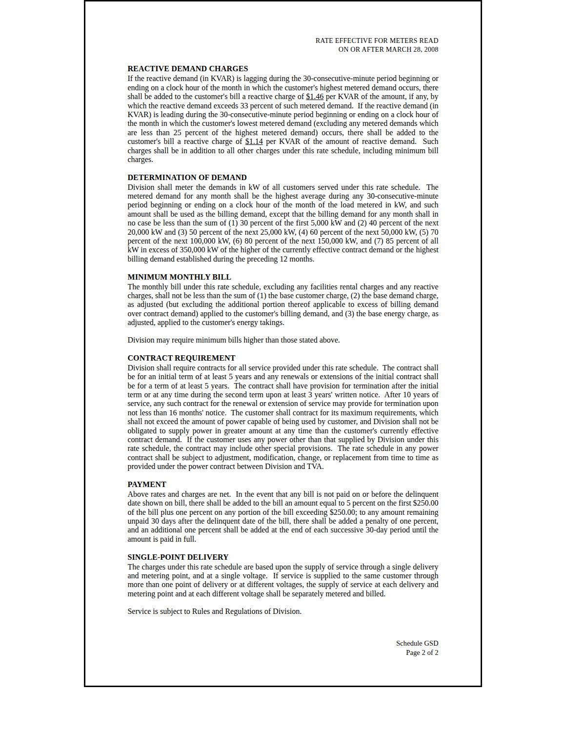RATE EFFECTIVE FOR METERS READ
ON OR AFTER MARCH 28, 2008
REACTIVE DEMAND CHARGES
If the reactive demand (in KVAR) is lagging during the 30-consecutive-minute period beginning or ending on a clock hour of the month in which the customer's highest metered demand occurs, there shall be added to the customer's bill a reactive charge of $1.46 per KVAR of the amount, if any, by which the reactive demand exceeds 33 percent of such metered demand. If the reactive demand (in KVAR) is leading during the 30-consecutive-minute period beginning or ending on a clock hour of the month in which the customer's lowest metered demand (excluding any metered demands which are less than 25 percent of the highest metered demand) occurs, there shall be added to the customer's bill a reactive charge of $1.14 per KVAR of the amount of reactive demand. Such charges shall be in addition to all other charges under this rate schedule, including minimum bill charges.
DETERMINATION OF DEMAND
Division shall meter the demands in kW of all customers served under this rate schedule. The metered demand for any month shall be the highest average during any 30-consecutive-minute period beginning or ending on a clock hour of the month of the load metered in kW, and such amount shall be used as the billing demand, except that the billing demand for any month shall in no case be less than the sum of (1) 30 percent of the first 5,000 kW and (2) 40 percent of the next 20,000 kW and (3) 50 percent of the next 25,000 kW, (4) 60 percent of the next 50,000 kW, (5) 70 percent of the next 100,000 kW, (6) 80 percent of the next 150,000 kW, and (7) 85 percent of all kW in excess of 350,000 kW of the higher of the currently effective contract demand or the highest billing demand established during the preceding 12 months.
MINIMUM MONTHLY BILL
The monthly bill under this rate schedule, excluding any facilities rental charges and any reactive charges, shall not be less than the sum of (1) the base customer charge, (2) the base demand charge, as adjusted (but excluding the additional portion thereof applicable to excess of billing demand over contract demand) applied to the customer's billing demand, and (3) the base energy charge, as adjusted, applied to the customer's energy takings.
Division may require minimum bills higher than those stated above.
CONTRACT REQUIREMENT
Division shall require contracts for all service provided under this rate schedule. The contract shall be for an initial term of at least 5 years and any renewals or extensions of the initial contract shall be for a term of at least 5 years. The contract shall have provision for termination after the initial term or at any time during the second term upon at least 3 years' written notice. After 10 years of service, any such contract for the renewal or extension of service may provide for termination upon not less than 16 months' notice. The customer shall contract for its maximum requirements, which shall not exceed the amount of power capable of being used by customer, and Division shall not be obligated to supply power in greater amount at any time than the customer's currently effective contract demand. If the customer uses any power other than that supplied by Division under this rate schedule, the contract may include other special provisions. The rate schedule in any power contract shall be subject to adjustment, modification, change, or replacement from time to time as provided under the power contract between Division and TVA.
PAYMENT
Above rates and charges are net. In the event that any bill is not paid on or before the delinquent date shown on bill, there shall be added to the bill an amount equal to 5 percent on the first $250.00 of the bill plus one percent on any portion of the bill exceeding $250.00; to any amount remaining unpaid 30 days after the delinquent date of the bill, there shall be added a penalty of one percent, and an additional one percent shall be added at the end of each successive 30-day period until the amount is paid in full.
SINGLE-POINT DELIVERY
The charges under this rate schedule are based upon the supply of service through a single delivery and metering point, and at a single voltage. If service is supplied to the same customer through more than one point of delivery or at different voltages, the supply of service at each delivery and metering point and at each different voltage shall be separately metered and billed.
Service is subject to Rules and Regulations of Division.
Schedule GSD
Page 2 of 2